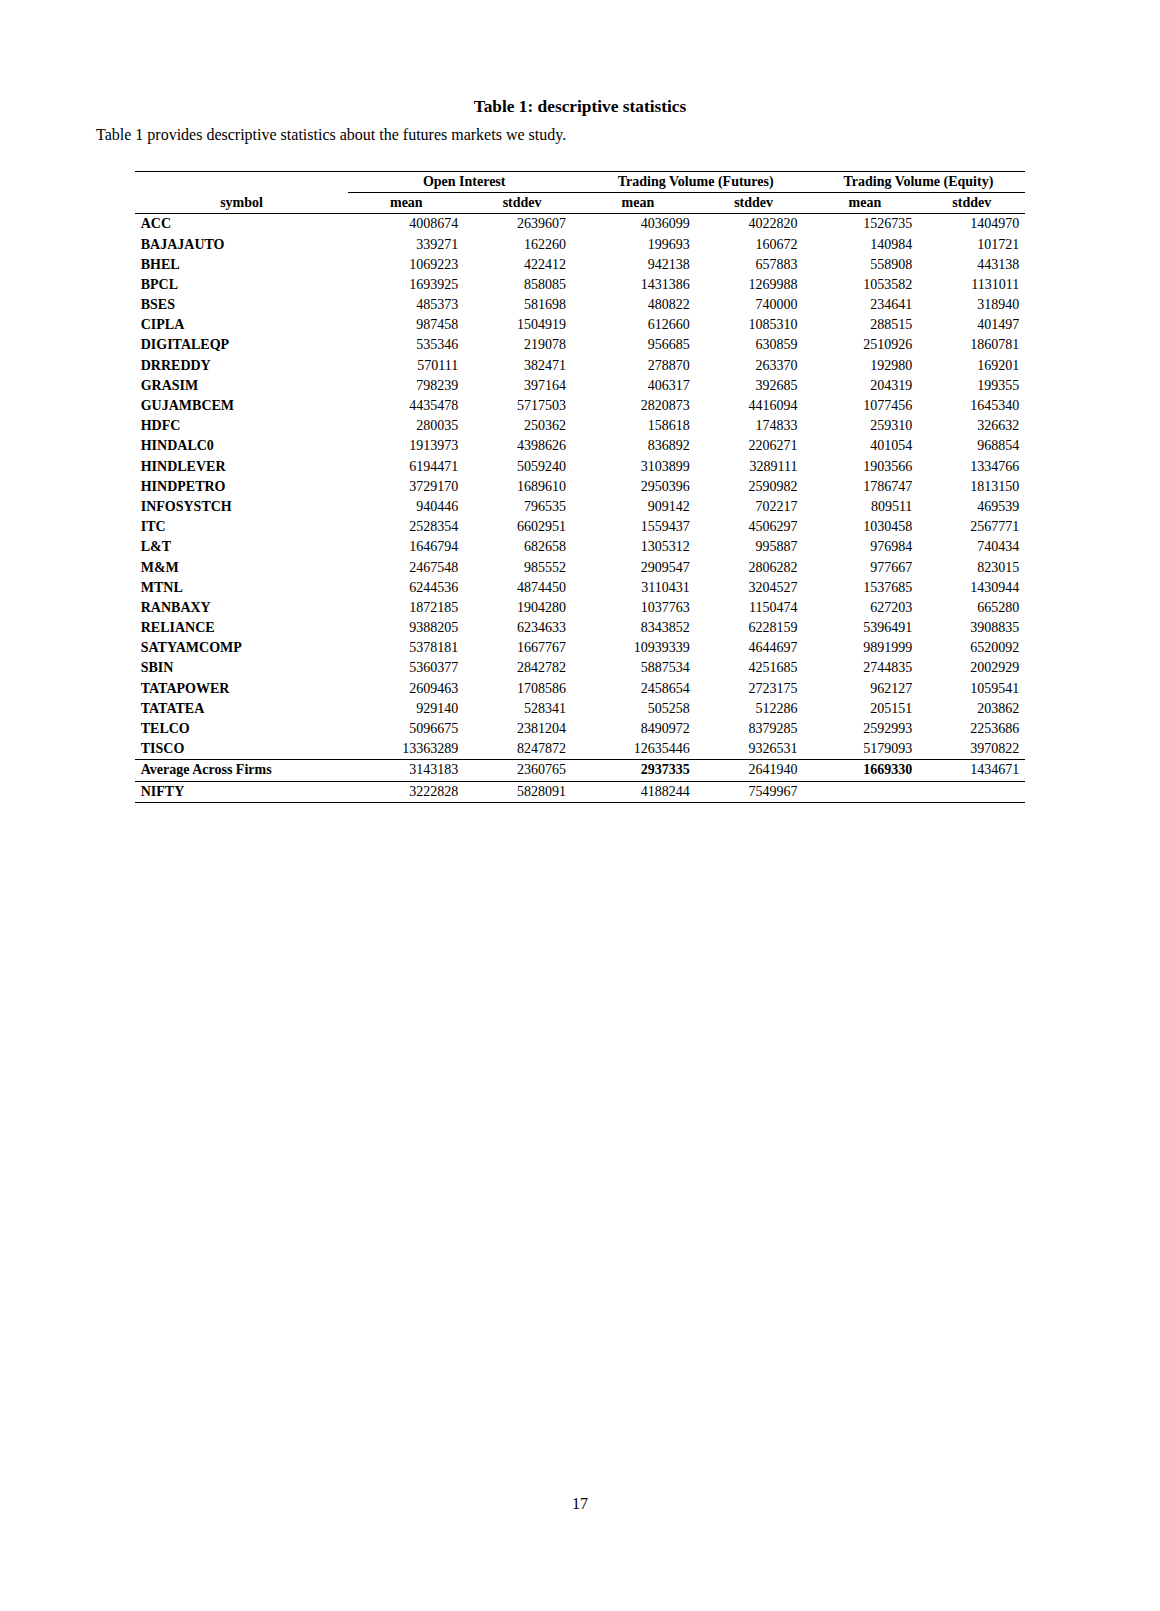Table 1: descriptive statistics
Table 1 provides descriptive statistics about the futures markets we study.
| | Open Interest | Trading Volume (Futures) | Trading Volume (Equity) |
| --- | --- | --- | --- |
| symbol | mean | stddev | mean | stddev | mean | stddev |
| ACC | 4008674 | 2639607 | 4036099 | 4022820 | 1526735 | 1404970 |
| BAJAJAUTO | 339271 | 162260 | 199693 | 160672 | 140984 | 101721 |
| BHEL | 1069223 | 422412 | 942138 | 657883 | 558908 | 443138 |
| BPCL | 1693925 | 858085 | 1431386 | 1269988 | 1053582 | 1131011 |
| BSES | 485373 | 581698 | 480822 | 740000 | 234641 | 318940 |
| CIPLA | 987458 | 1504919 | 612660 | 1085310 | 288515 | 401497 |
| DIGITALEQP | 535346 | 219078 | 956685 | 630859 | 2510926 | 1860781 |
| DRREDDY | 570111 | 382471 | 278870 | 263370 | 192980 | 169201 |
| GRASIM | 798239 | 397164 | 406317 | 392685 | 204319 | 199355 |
| GUJAMBCEM | 4435478 | 5717503 | 2820873 | 4416094 | 1077456 | 1645340 |
| HDFC | 280035 | 250362 | 158618 | 174833 | 259310 | 326632 |
| HINDALC0 | 1913973 | 4398626 | 836892 | 2206271 | 401054 | 968854 |
| HINDLEVER | 6194471 | 5059240 | 3103899 | 3289111 | 1903566 | 1334766 |
| HINDPETRO | 3729170 | 1689610 | 2950396 | 2590982 | 1786747 | 1813150 |
| INFOSYSTCH | 940446 | 796535 | 909142 | 702217 | 809511 | 469539 |
| ITC | 2528354 | 6602951 | 1559437 | 4506297 | 1030458 | 2567771 |
| L&T | 1646794 | 682658 | 1305312 | 995887 | 976984 | 740434 |
| M&M | 2467548 | 985552 | 2909547 | 2806282 | 977667 | 823015 |
| MTNL | 6244536 | 4874450 | 3110431 | 3204527 | 1537685 | 1430944 |
| RANBAXY | 1872185 | 1904280 | 1037763 | 1150474 | 627203 | 665280 |
| RELIANCE | 9388205 | 6234633 | 8343852 | 6228159 | 5396491 | 3908835 |
| SATYAMCOMP | 5378181 | 1667767 | 10939339 | 4644697 | 9891999 | 6520092 |
| SBIN | 5360377 | 2842782 | 5887534 | 4251685 | 2744835 | 2002929 |
| TATAPOWER | 2609463 | 1708586 | 2458654 | 2723175 | 962127 | 1059541 |
| TATATEA | 929140 | 528341 | 505258 | 512286 | 205151 | 203862 |
| TELCO | 5096675 | 2381204 | 8490972 | 8379285 | 2592993 | 2253686 |
| TISCO | 13363289 | 8247872 | 12635446 | 9326531 | 5179093 | 3970822 |
| Average Across Firms | 3143183 | 2360765 | 2937335 | 2641940 | 1669330 | 1434671 |
| NIFTY | 3222828 | 5828091 | 4188244 | 7549967 | | |
17